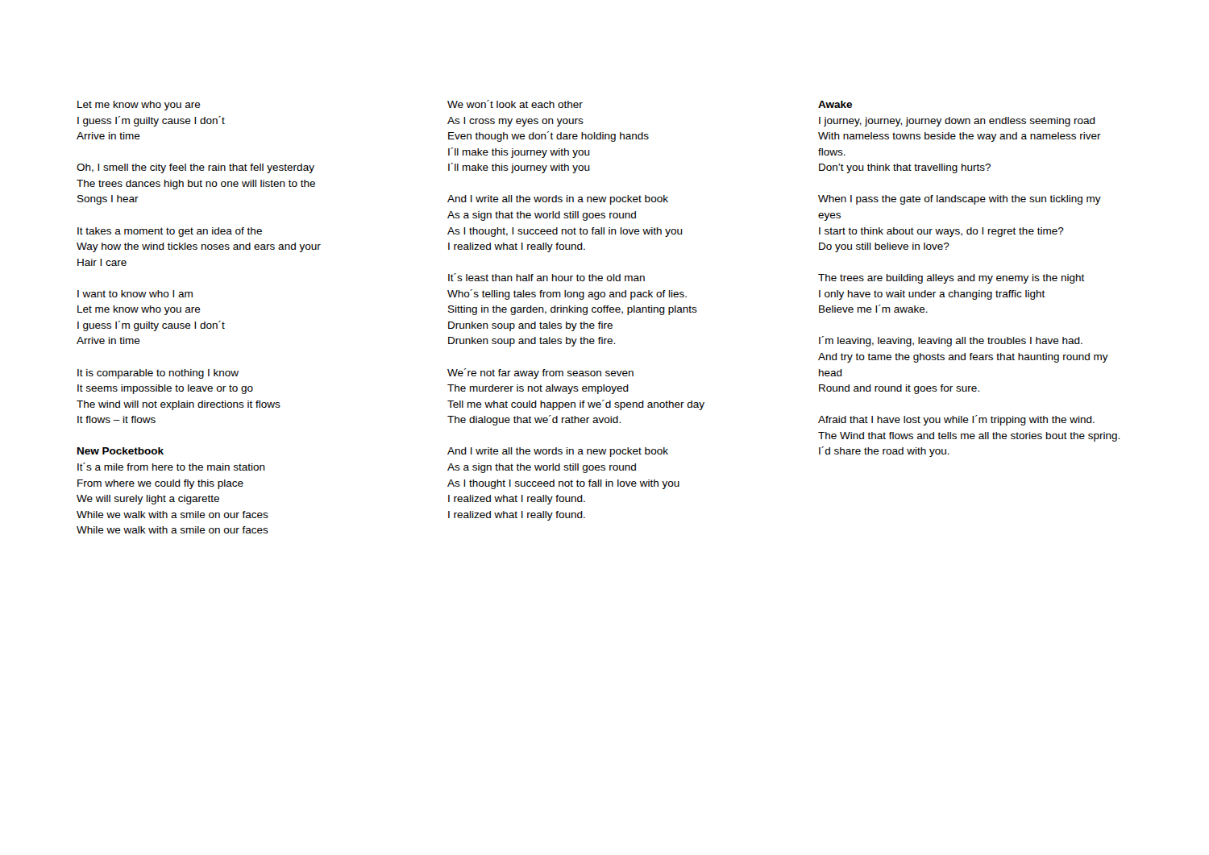Let me know who you are
I guess I´m guilty cause I don´t
Arrive in time
Oh, I smell the city feel the rain that fell yesterday
The trees dances high but no one will listen to the
Songs I hear
It takes a moment to get an idea of the
Way how the wind tickles noses and ears and your
Hair I care
I want to know who I am
Let me know who you are
I guess I´m guilty cause I don´t
Arrive in time
It is comparable to nothing I know
It seems impossible to leave or to go
The wind will not explain directions it flows
It flows – it flows
New Pocketbook
It´s a mile from here to the main station
From where we could fly this place
We will surely light a cigarette
While we walk with a smile on our faces
While we walk with a smile on our faces
We won´t look at each other
As I cross my eyes on yours
Even though we don´t dare holding hands
I´ll make this journey with you
I´ll make this journey with you
And I write all the words in a new pocket book
As a sign that the world still goes round
As I thought, I succeed not to fall in love with you
I realized what I really found.
It´s least than half an hour to the old man
Who´s telling tales from long ago and pack of lies.
Sitting in the garden, drinking coffee, planting plants
Drunken soup and tales by the fire
Drunken soup and tales by the fire.
We´re not far away from season seven
The murderer is not always employed
Tell me what could happen if we´d spend another day
The dialogue that we´d rather avoid.
And I write all the words in a new pocket book
As a sign that the world still goes round
As I thought I succeed not to fall in love with you
I realized what I really found.
I realized what I really found.
Awake
I journey, journey, journey down an endless seeming road
With nameless towns beside the way and a nameless river flows.
Don’t you think that travelling hurts?
When I pass the gate of landscape with the sun tickling my eyes
I start to think about our ways, do I regret the time?
Do you still believe in love?
The trees are building alleys and my enemy is the night
I only have to wait under a changing traffic light
Believe me I´m awake.
I´m leaving, leaving, leaving all the troubles I have had.
And try to tame the ghosts and fears that haunting round my head
Round and round it goes for sure.
Afraid that I have lost you while I´m tripping with the wind.
The Wind that flows and tells me all the stories bout the spring.
I´d share the road with you.